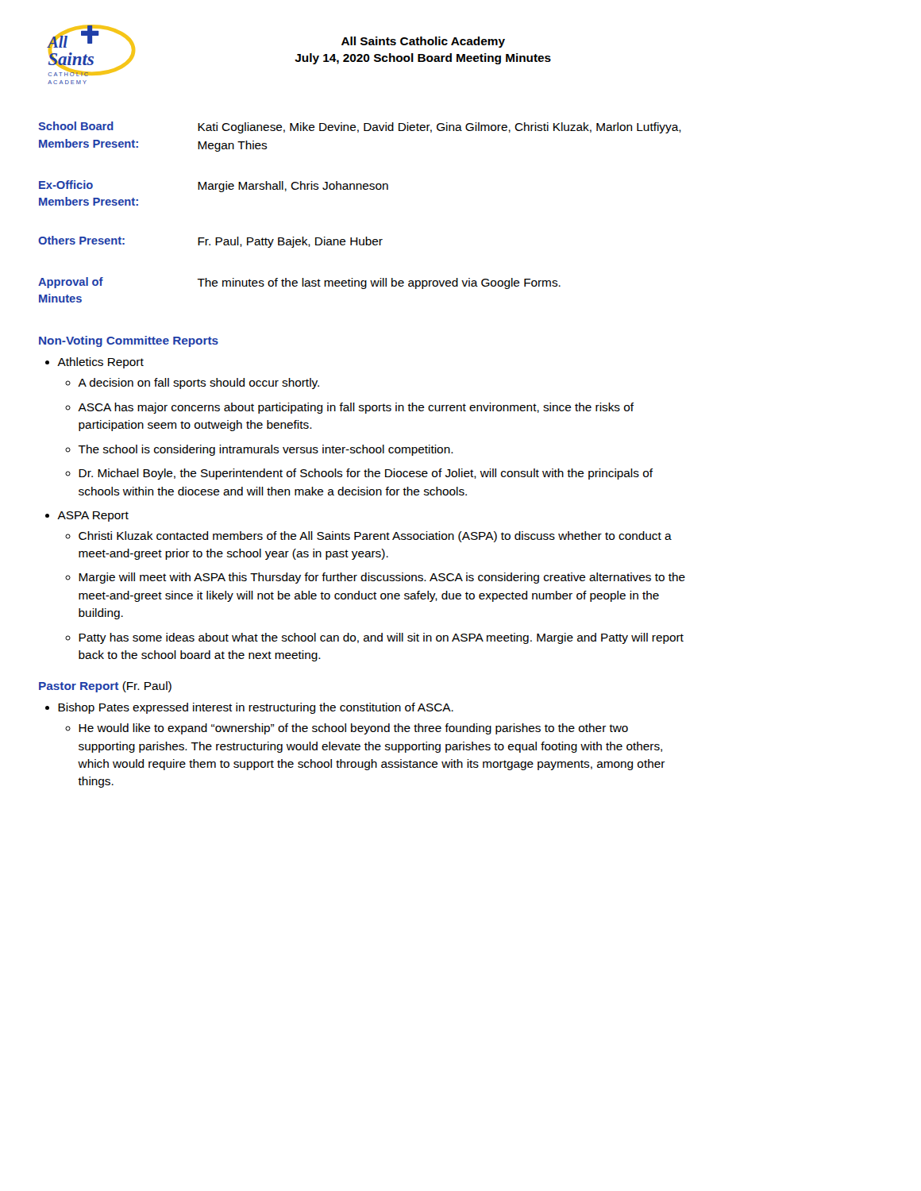All Saints CATHOLIC ACADEMY
All Saints Catholic Academy
July 14, 2020 School Board Meeting Minutes
| School Board Members Present: | Kati Coglianese, Mike Devine, David Dieter, Gina Gilmore, Christi Kluzak, Marlon Lutfiyya, Megan Thies |
| Ex-Officio Members Present: | Margie Marshall, Chris Johanneson |
| Others Present: | Fr. Paul, Patty Bajek, Diane Huber |
| Approval of Minutes | The minutes of the last meeting will be approved via Google Forms. |
Non-Voting Committee Reports
Athletics Report
A decision on fall sports should occur shortly.
ASCA has major concerns about participating in fall sports in the current environment, since the risks of participation seem to outweigh the benefits.
The school is considering intramurals versus inter-school competition.
Dr. Michael Boyle, the Superintendent of Schools for the Diocese of Joliet, will consult with the principals of schools within the diocese and will then make a decision for the schools.
ASPA Report
Christi Kluzak contacted members of the All Saints Parent Association (ASPA) to discuss whether to conduct a meet-and-greet prior to the school year (as in past years).
Margie will meet with ASPA this Thursday for further discussions. ASCA is considering creative alternatives to the meet-and-greet since it likely will not be able to conduct one safely, due to expected number of people in the building.
Patty has some ideas about what the school can do, and will sit in on ASPA meeting. Margie and Patty will report back to the school board at the next meeting.
Pastor Report (Fr. Paul)
Bishop Pates expressed interest in restructuring the constitution of ASCA.
He would like to expand “ownership” of the school beyond the three founding parishes to the other two supporting parishes. The restructuring would elevate the supporting parishes to equal footing with the others, which would require them to support the school through assistance with its mortgage payments, among other things.